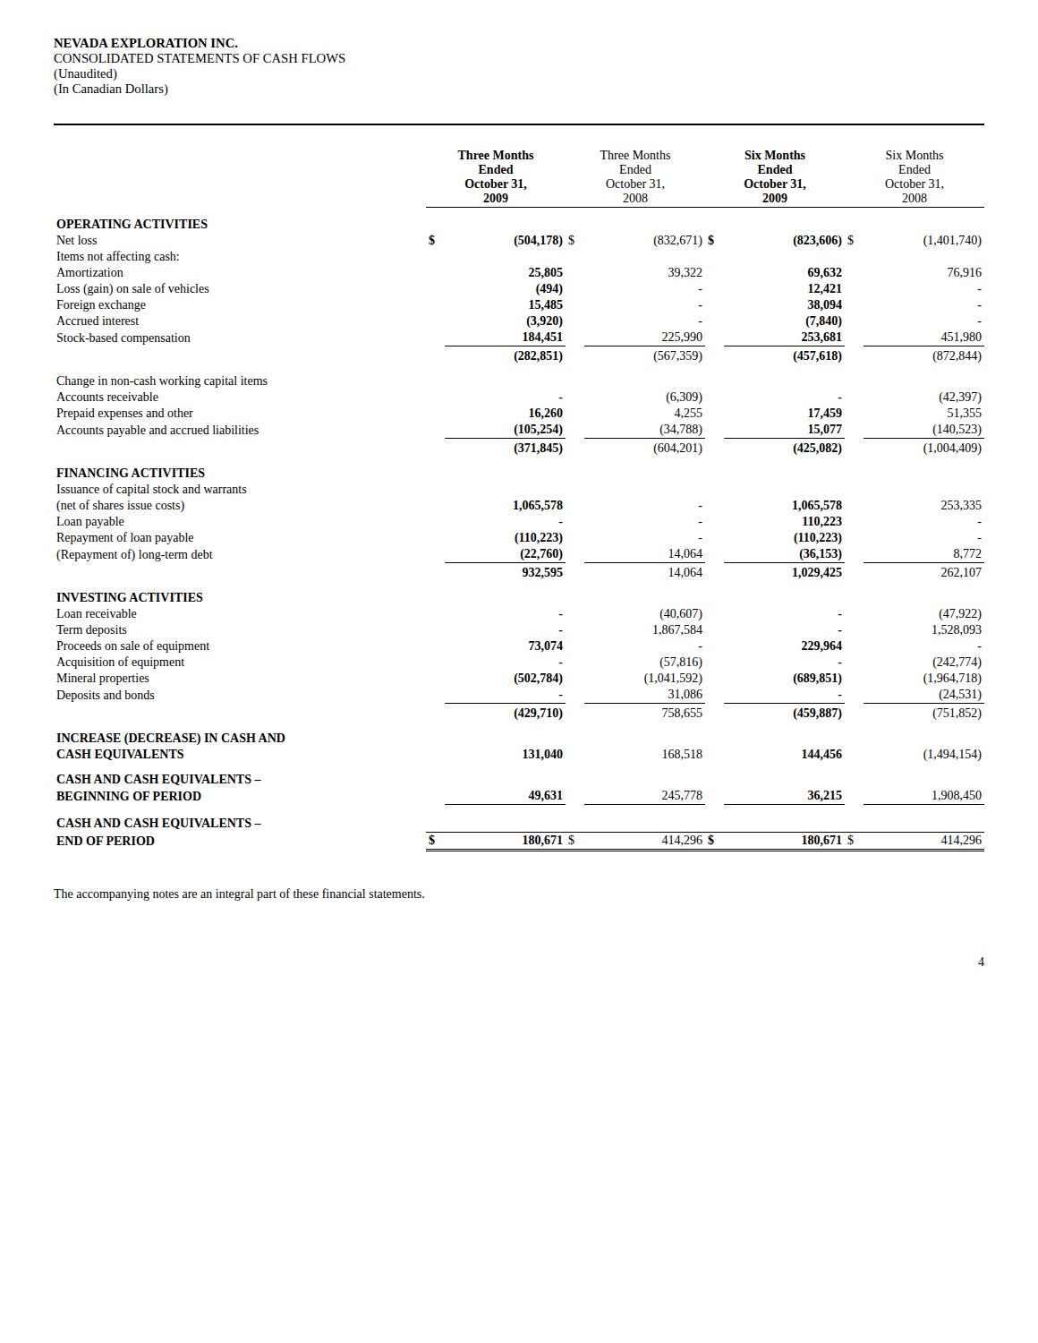NEVADA EXPLORATION INC.
CONSOLIDATED STATEMENTS OF CASH FLOWS
(Unaudited)
(In Canadian Dollars)
| | Three Months Ended October 31, 2009 | Three Months Ended October 31, 2008 | Six Months Ended October 31, 2009 | Six Months Ended October 31, 2008 |
| OPERATING ACTIVITIES | |
| Net loss | $ | (504,178) | $ | (832,671) | $ | (823,606) | $ | (1,401,740) |
| Items not affecting cash: | |
| Amortization | | 25,805 | | 39,322 | | 69,632 | | 76,916 |
| Loss (gain) on sale of vehicles | | (494) | | - | | 12,421 | | - |
| Foreign exchange | | 15,485 | | - | | 38,094 | | - |
| Accrued interest | | (3,920) | | - | | (7,840) | | - |
| Stock-based compensation | | 184,451 | | 225,990 | | 253,681 | | 451,980 |
| | | (282,851) | | (567,359) | | (457,618) | | (872,844) |
| Change in non-cash working capital items | |
| Accounts receivable | | - | | (6,309) | | - | | (42,397) |
| Prepaid expenses and other | | 16,260 | | 4,255 | | 17,459 | | 51,355 |
| Accounts payable and accrued liabilities | | (105,254) | | (34,788) | | 15,077 | | (140,523) |
| | | (371,845) | | (604,201) | | (425,082) | | (1,004,409) |
| FINANCING ACTIVITIES | |
| Issuance of capital stock and warrants | |
| (net of shares issue costs) | | 1,065,578 | | - | | 1,065,578 | | 253,335 |
| Loan payable | | - | | - | | 110,223 | | - |
| Repayment of loan payable | | (110,223) | | - | | (110,223) | | - |
| (Repayment of) long-term debt | | (22,760) | | 14,064 | | (36,153) | | 8,772 |
| | | 932,595 | | 14,064 | | 1,029,425 | | 262,107 |
| INVESTING ACTIVITIES | |
| Loan receivable | | - | | (40,607) | | - | | (47,922) |
| Term deposits | | - | | 1,867,584 | | - | | 1,528,093 |
| Proceeds on sale of equipment | | 73,074 | | - | | 229,964 | | - |
| Acquisition of equipment | | - | | (57,816) | | - | | (242,774) |
| Mineral properties | | (502,784) | | (1,041,592) | | (689,851) | | (1,964,718) |
| Deposits and bonds | | - | | 31,086 | | - | | (24,531) |
| | | (429,710) | | 758,655 | | (459,887) | | (751,852) |
| INCREASE (DECREASE) IN CASH AND | |
| CASH EQUIVALENTS | | 131,040 | | 168,518 | | 144,456 | | (1,494,154) |
| CASH AND CASH EQUIVALENTS – | |
| BEGINNING OF PERIOD | | 49,631 | | 245,778 | | 36,215 | | 1,908,450 |
| CASH AND CASH EQUIVALENTS – | |
| END OF PERIOD | $ | 180,671 | $ | 414,296 | $ | 180,671 | $ | 414,296 |
The accompanying notes are an integral part of these financial statements.
4